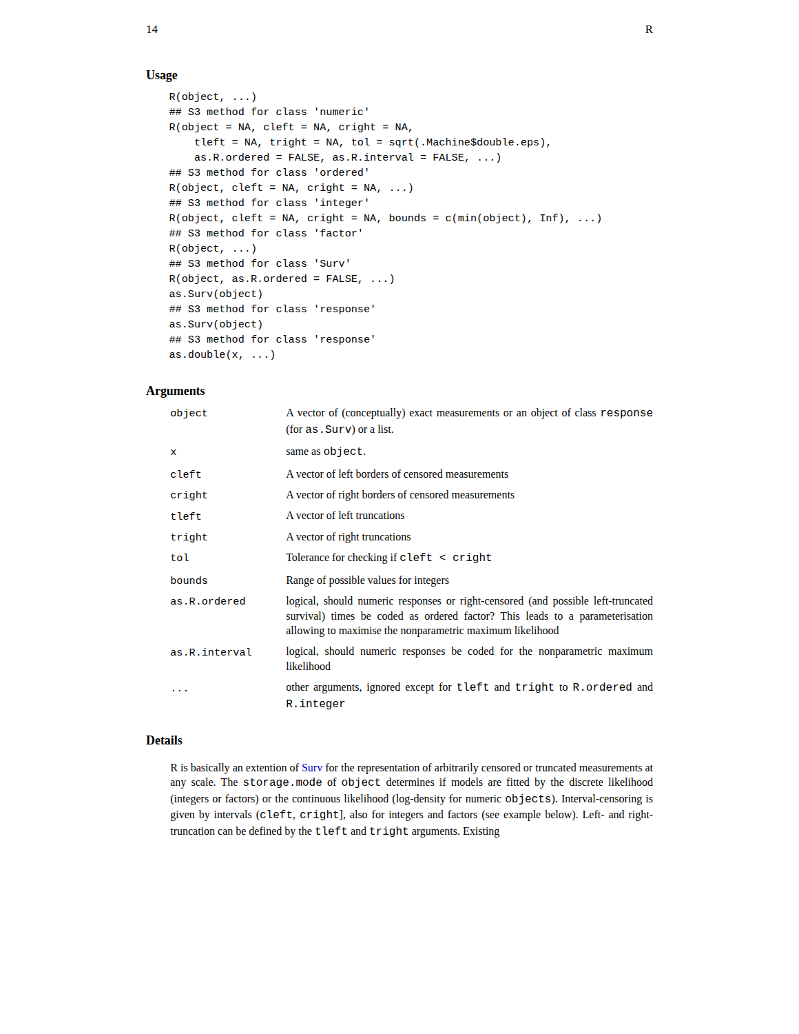14 R
Usage
R(object, ...)
## S3 method for class 'numeric'
R(object = NA, cleft = NA, cright = NA,
    tleft = NA, tright = NA, tol = sqrt(.Machine$double.eps),
    as.R.ordered = FALSE, as.R.interval = FALSE, ...)
## S3 method for class 'ordered'
R(object, cleft = NA, cright = NA, ...)
## S3 method for class 'integer'
R(object, cleft = NA, cright = NA, bounds = c(min(object), Inf), ...)
## S3 method for class 'factor'
R(object, ...)
## S3 method for class 'Surv'
R(object, as.R.ordered = FALSE, ...)
as.Surv(object)
## S3 method for class 'response'
as.Surv(object)
## S3 method for class 'response'
as.double(x, ...)
Arguments
object
A vector of (conceptually) exact measurements or an object of class response (for as.Surv) or a list.
x
same as object.
cleft
A vector of left borders of censored measurements
cright
A vector of right borders of censored measurements
tleft
A vector of left truncations
tright
A vector of right truncations
tol
Tolerance for checking if cleft < cright
bounds
Range of possible values for integers
as.R.ordered
logical, should numeric responses or right-censored (and possible left-truncated survival) times be coded as ordered factor? This leads to a parameterisation allowing to maximise the nonparametric maximum likelihood
as.R.interval
logical, should numeric responses be coded for the nonparametric maximum likelihood
...
other arguments, ignored except for tleft and tright to R.ordered and R.integer
Details
R is basically an extention of Surv for the representation of arbitrarily censored or truncated measurements at any scale. The storage.mode of object determines if models are fitted by the discrete likelihood (integers or factors) or the continuous likelihood (log-density for numeric objects). Interval-censoring is given by intervals (cleft, cright], also for integers and factors (see example below). Left- and right-truncation can be defined by the tleft and tright arguments. Existing